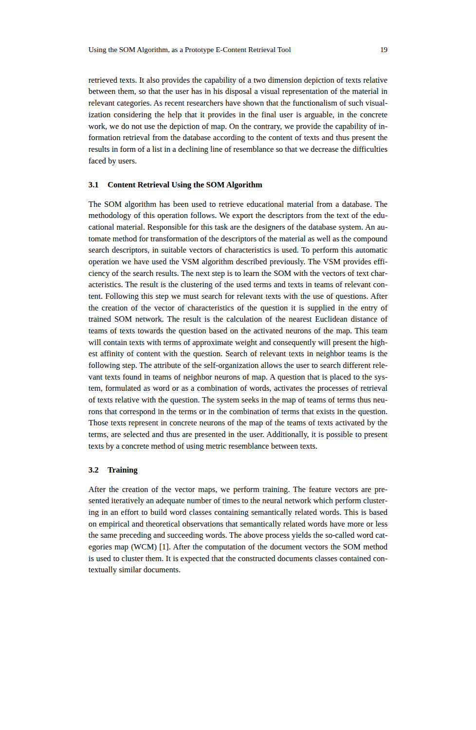Using the SOM Algorithm, as a Prototype E-Content Retrieval Tool 19
retrieved texts. It also provides the capability of a two dimension depiction of texts relative between them, so that the user has in his disposal a visual representation of the material in relevant categories. As recent researchers have shown that the functionalism of such visualization considering the help that it provides in the final user is arguable, in the concrete work, we do not use the depiction of map. On the contrary, we provide the capability of information retrieval from the database according to the content of texts and thus present the results in form of a list in a declining line of resemblance so that we decrease the difficulties faced by users.
3.1 Content Retrieval Using the SOM Algorithm
The SOM algorithm has been used to retrieve educational material from a database. The methodology of this operation follows. We export the descriptors from the text of the educational material. Responsible for this task are the designers of the database system. An automate method for transformation of the descriptors of the material as well as the compound search descriptors, in suitable vectors of characteristics is used. To perform this automatic operation we have used the VSM algorithm described previously. The VSM provides efficiency of the search results. The next step is to learn the SOM with the vectors of text characteristics. The result is the clustering of the used terms and texts in teams of relevant content. Following this step we must search for relevant texts with the use of questions. After the creation of the vector of characteristics of the question it is supplied in the entry of trained SOM network. The result is the calculation of the nearest Euclidean distance of teams of texts towards the question based on the activated neurons of the map. This team will contain texts with terms of approximate weight and consequently will present the highest affinity of content with the question. Search of relevant texts in neighbor teams is the following step. The attribute of the self-organization allows the user to search different relevant texts found in teams of neighbor neurons of map. A question that is placed to the system, formulated as word or as a combination of words, activates the processes of retrieval of texts relative with the question. The system seeks in the map of teams of terms thus neurons that correspond in the terms or in the combination of terms that exists in the question. Those texts represent in concrete neurons of the map of the teams of texts activated by the terms, are selected and thus are presented in the user. Additionally, it is possible to present texts by a concrete method of using metric resemblance between texts.
3.2 Training
After the creation of the vector maps, we perform training. The feature vectors are presented iteratively an adequate number of times to the neural network which perform clustering in an effort to build word classes containing semantically related words. This is based on empirical and theoretical observations that semantically related words have more or less the same preceding and succeeding words. The above process yields the so-called word categories map (WCM) [1]. After the computation of the document vectors the SOM method is used to cluster them. It is expected that the constructed documents classes contained contextually similar documents.